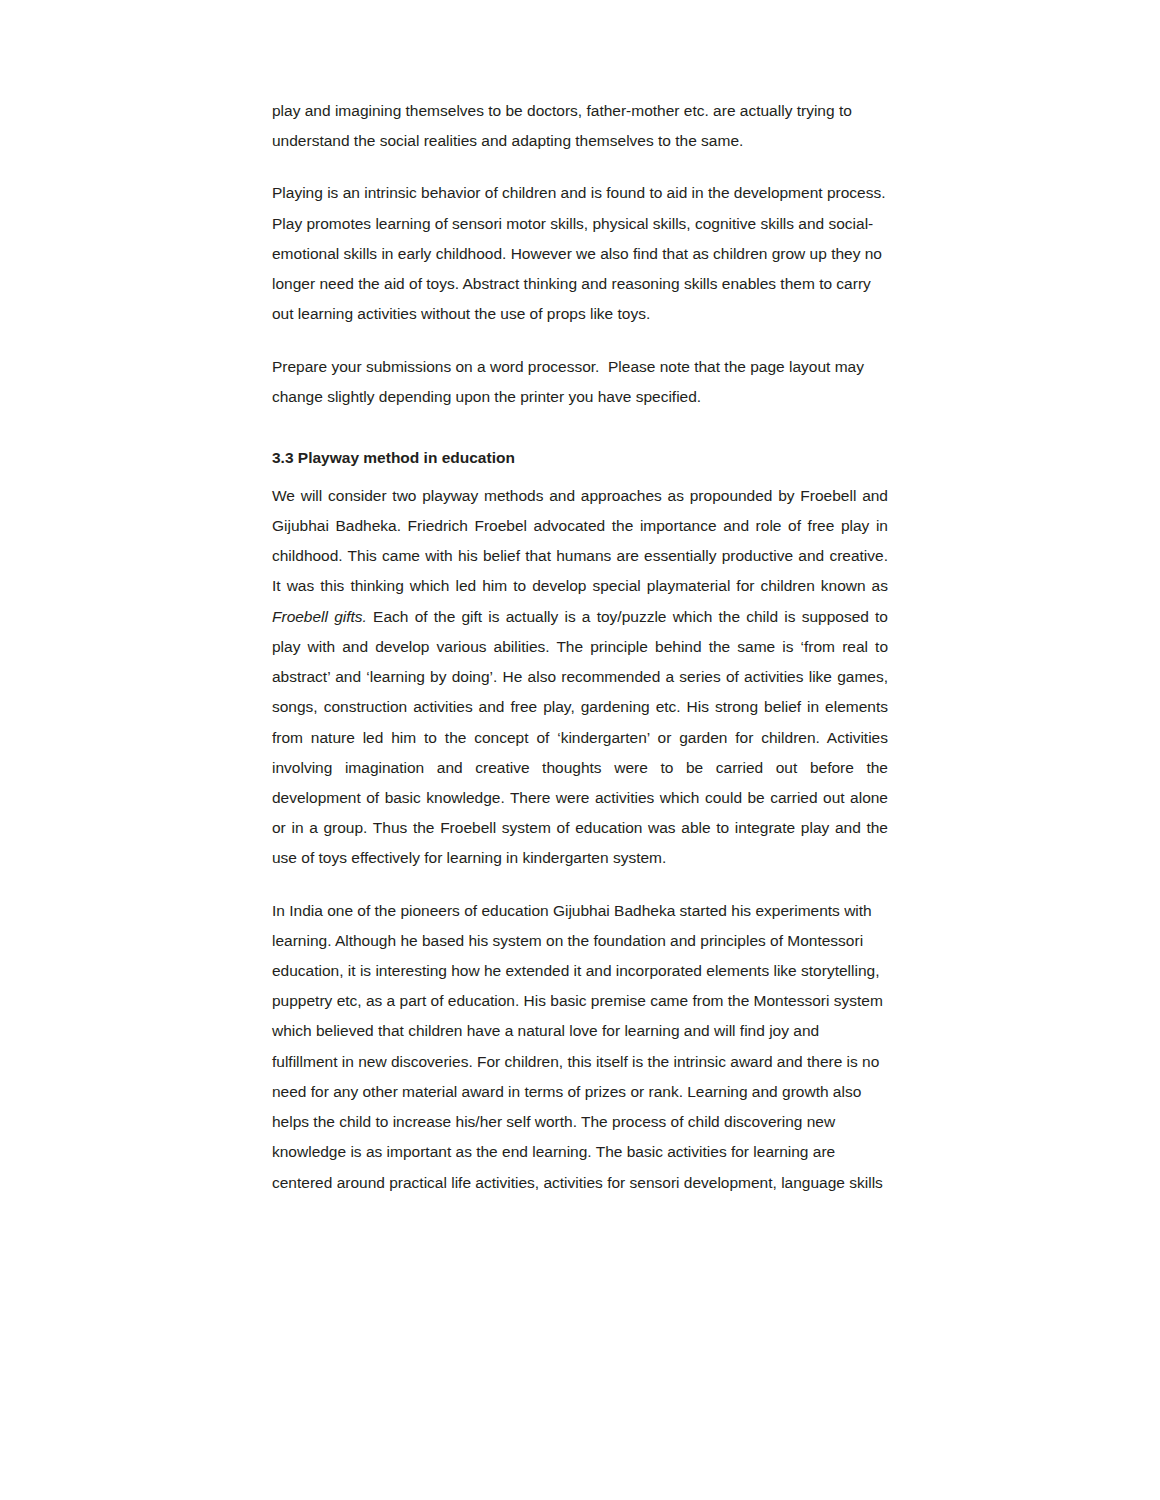play and imagining themselves to be doctors, father-mother etc. are actually trying to understand the social realities and adapting themselves to the same.
Playing is an intrinsic behavior of children and is found to aid in the development process. Play promotes learning of sensori motor skills, physical skills, cognitive skills and social-emotional skills in early childhood. However we also find that as children grow up they no longer need the aid of toys. Abstract thinking and reasoning skills enables them to carry out learning activities without the use of props like toys.
Prepare your submissions on a word processor. Please note that the page layout may change slightly depending upon the printer you have specified.
3.3 Playway method in education
We will consider two playway methods and approaches as propounded by Froebell and Gijubhai Badheka. Friedrich Froebel advocated the importance and role of free play in childhood. This came with his belief that humans are essentially productive and creative. It was this thinking which led him to develop special playmaterial for children known as Froebell gifts. Each of the gift is actually is a toy/puzzle which the child is supposed to play with and develop various abilities. The principle behind the same is ‘from real to abstract’ and ‘learning by doing’. He also recommended a series of activities like games, songs, construction activities and free play, gardening etc. His strong belief in elements from nature led him to the concept of ‘kindergarten’ or garden for children. Activities involving imagination and creative thoughts were to be carried out before the development of basic knowledge. There were activities which could be carried out alone or in a group. Thus the Froebell system of education was able to integrate play and the use of toys effectively for learning in kindergarten system.
In India one of the pioneers of education Gijubhai Badheka started his experiments with learning. Although he based his system on the foundation and principles of Montessori education, it is interesting how he extended it and incorporated elements like storytelling, puppetry etc, as a part of education. His basic premise came from the Montessori system which believed that children have a natural love for learning and will find joy and fulfillment in new discoveries. For children, this itself is the intrinsic award and there is no need for any other material award in terms of prizes or rank. Learning and growth also helps the child to increase his/her self worth. The process of child discovering new knowledge is as important as the end learning. The basic activities for learning are centered around practical life activities, activities for sensori development, language skills